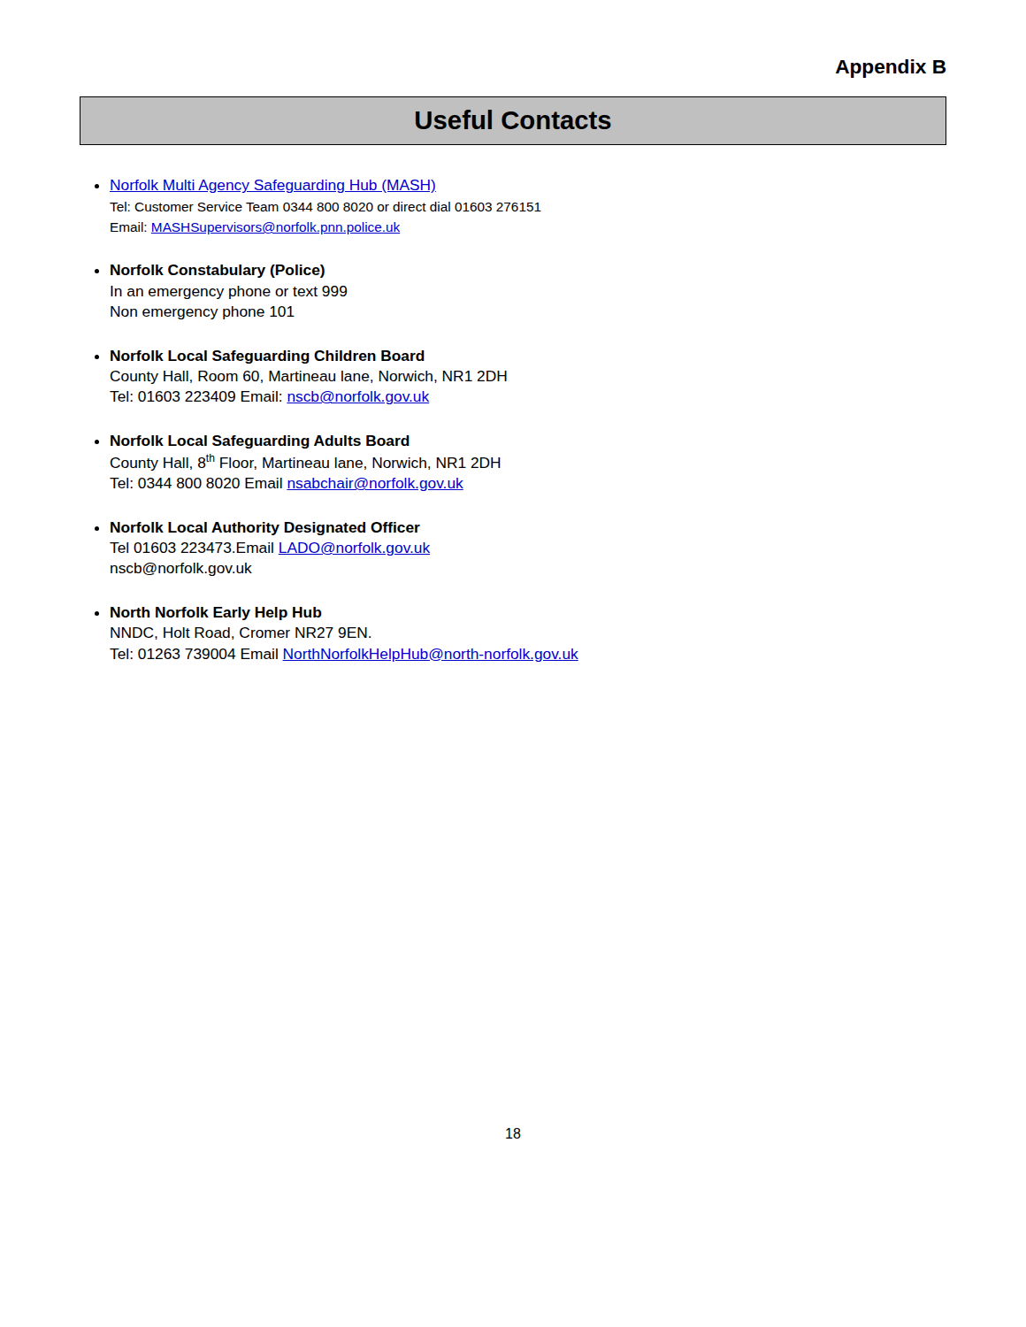Appendix B
Useful Contacts
Norfolk Multi Agency Safeguarding Hub (MASH)
Tel: Customer Service Team 0344 800 8020 or direct dial 01603 276151
Email: MASHSupervisors@norfolk.pnn.police.uk
Norfolk Constabulary (Police)
In an emergency phone or text 999
Non emergency phone 101
Norfolk Local Safeguarding Children Board
County Hall, Room 60, Martineau lane, Norwich, NR1 2DH
Tel: 01603 223409 Email: nscb@norfolk.gov.uk
Norfolk Local Safeguarding Adults Board
County Hall, 8th Floor, Martineau lane, Norwich, NR1 2DH
Tel: 0344 800 8020 Email nsabchair@norfolk.gov.uk
Norfolk Local Authority Designated Officer
Tel 01603 223473.Email LADO@norfolk.gov.uk
nscb@norfolk.gov.uk
North Norfolk Early Help Hub
NNDC, Holt Road, Cromer NR27 9EN.
Tel: 01263 739004 Email NorthNorfolkHelpHub@north-norfolk.gov.uk
18